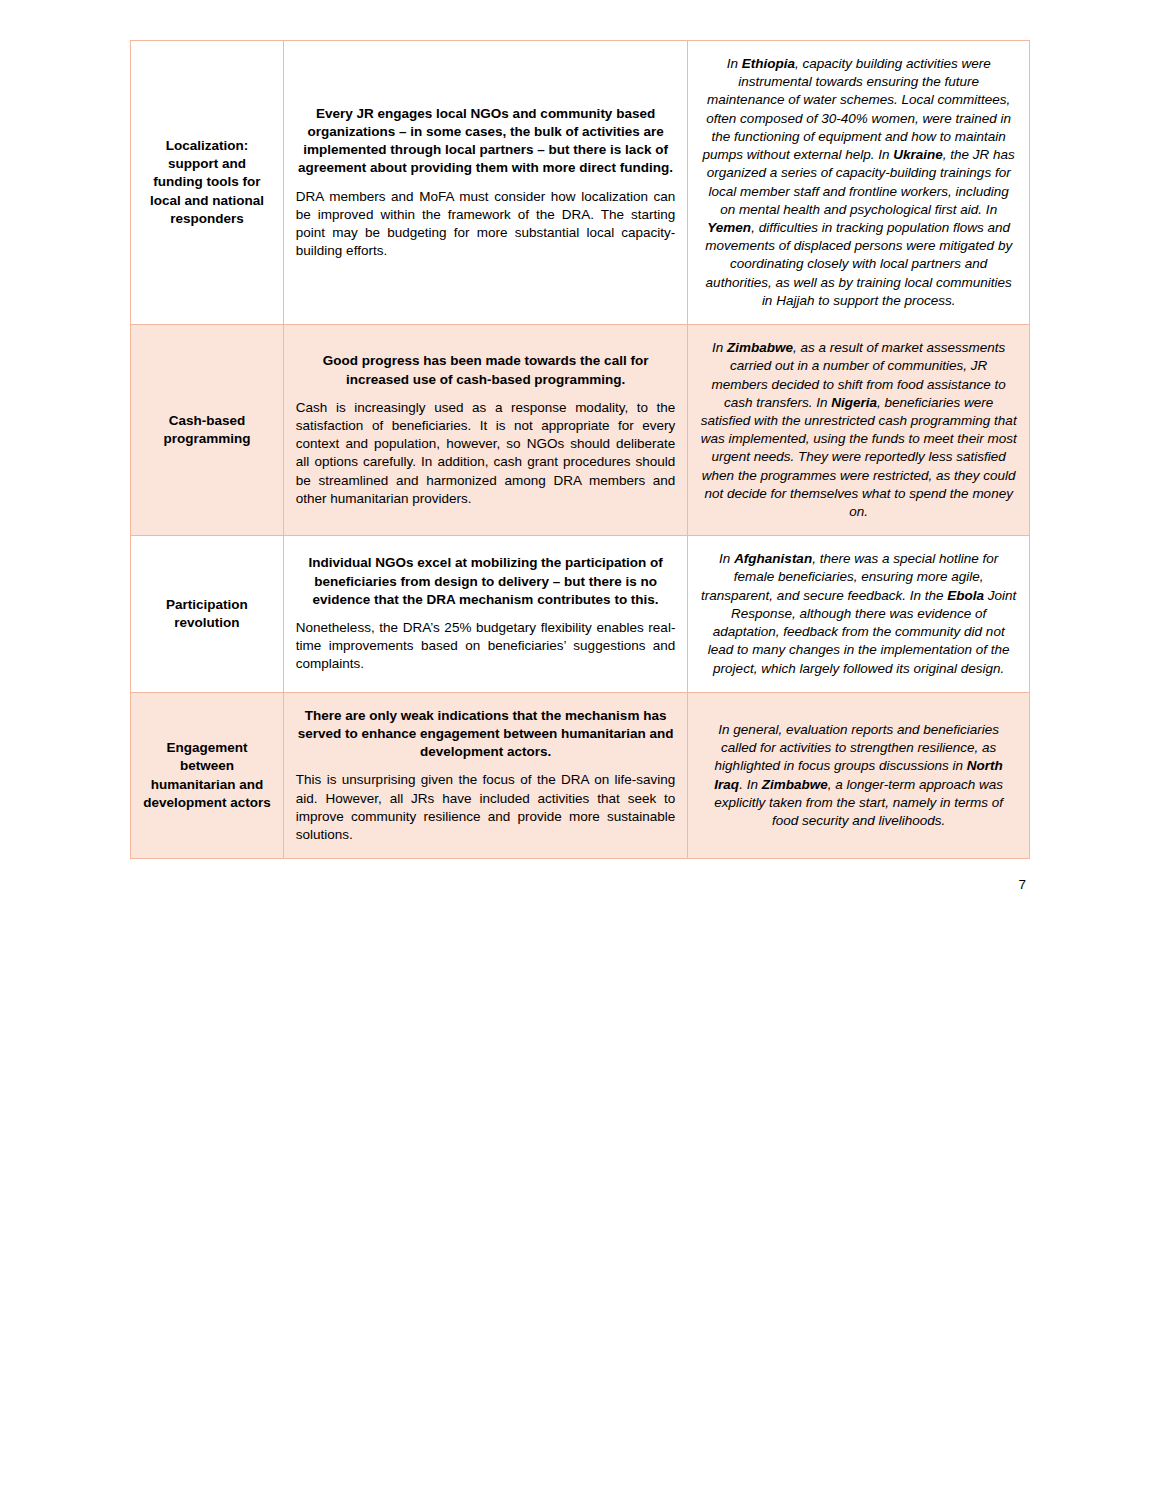| Localization: support and funding tools for local and national responders | Every JR engages local NGOs and community based organizations – in some cases, the bulk of activities are implemented through local partners – but there is lack of agreement about providing them with more direct funding. DRA members and MoFA must consider how localization can be improved within the framework of the DRA. The starting point may be budgeting for more substantial local capacity-building efforts. | In Ethiopia , capacity building activities were instrumental towards ensuring the future maintenance of water schemes. Local committees, often composed of 30-40% women, were trained in the functioning of equipment and how to maintain pumps without external help. In Ukraine , the JR has organized a series of capacity-building trainings for local member staff and frontline workers, including on mental health and psychological first aid. In Yemen , difficulties in tracking population flows and movements of displaced persons were mitigated by coordinating closely with local partners and authorities, as well as by training local communities in Hajjah to support the process. |
| Cash-based programming | Good progress has been made towards the call for increased use of cash-based programming. Cash is increasingly used as a response modality, to the satisfaction of beneficiaries. It is not appropriate for every context and population, however, so NGOs should deliberate all options carefully. In addition, cash grant procedures should be streamlined and harmonized among DRA members and other humanitarian providers. | In Zimbabwe , as a result of market assessments carried out in a number of communities, JR members decided to shift from food assistance to cash transfers. In Nigeria , beneficiaries were satisfied with the unrestricted cash programming that was implemented, using the funds to meet their most urgent needs. They were reportedly less satisfied when the programmes were restricted, as they could not decide for themselves what to spend the money on. |
| Participation revolution | Individual NGOs excel at mobilizing the participation of beneficiaries from design to delivery – but there is no evidence that the DRA mechanism contributes to this. Nonetheless, the DRA’s 25% budgetary flexibility enables real-time improvements based on beneficiaries’ suggestions and complaints. | In Afghanistan , there was a special hotline for female beneficiaries, ensuring more agile, transparent, and secure feedback. In the Ebola Joint Response, although there was evidence of adaptation, feedback from the community did not lead to many changes in the implementation of the project, which largely followed its original design. |
| Engagement between humanitarian and development actors | There are only weak indications that the mechanism has served to enhance engagement between humanitarian and development actors. This is unsurprising given the focus of the DRA on life-saving aid. However, all JRs have included activities that seek to improve community resilience and provide more sustainable solutions. | In general, evaluation reports and beneficiaries called for activities to strengthen resilience, as highlighted in focus groups discussions in North Iraq . In Zimbabwe , a longer-term approach was explicitly taken from the start, namely in terms of food security and livelihoods. |
7